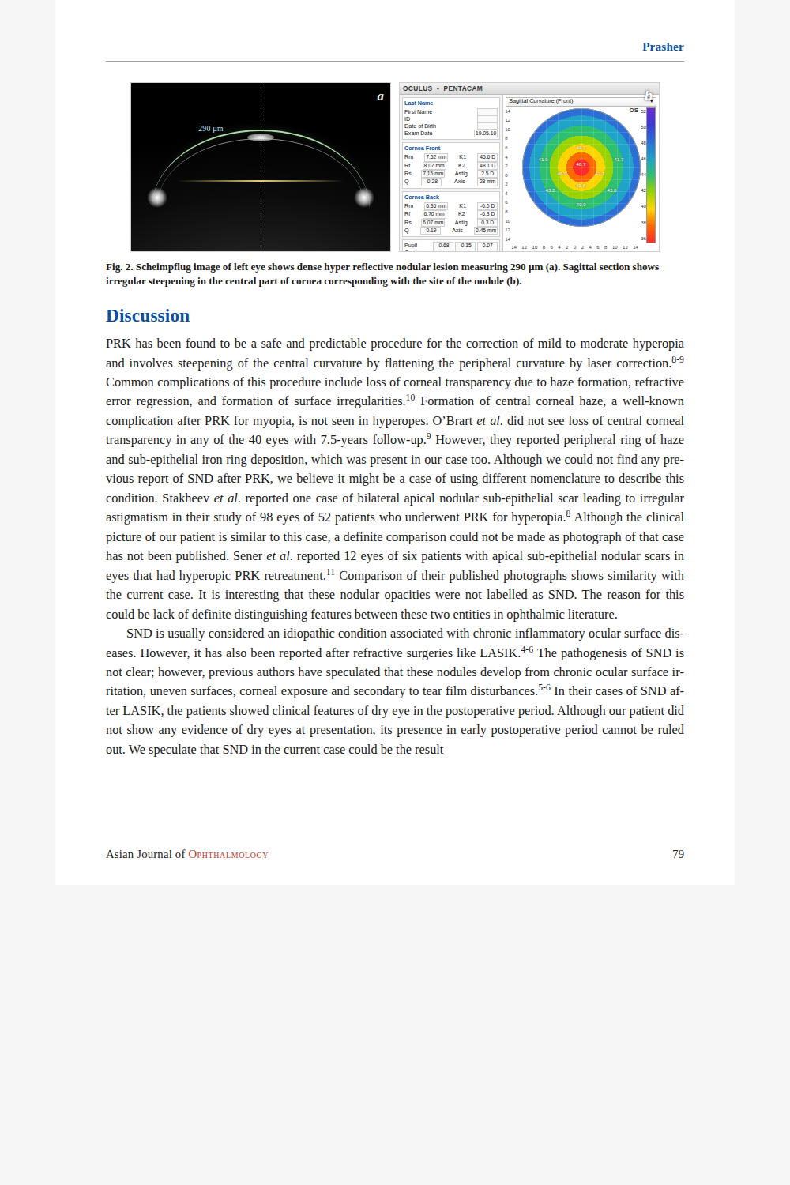Prasher
290 µm
a
OCULUS - PENTACAM
Last Name
First Name
ID
Date of Birth
Exam Date 19.05.10
Cornea Front
Rm 7.52 mm K145.6 D
Rf 8.07 mm K248.1 D
Rs 7.15 mm Astig 2.5 D
Q-0.28 Axis 28 mm
Cornea Back
Rm 6.36 mm K1-6.0 D
Rf 6.70 mm K2-6.3 D
Rs 6.07 mm Astig 0.3 D
Q-0.19 Axis 0.45 mm
Pupil Center-0.68 µm-0.150.07
Pachy Apex 488 µm 500500
Thinnest Local 480 µm 0.700.09
Cornea Volume 58.5 mm³ KPD-0.11 D
Chamber Volume 170 mm³ Angle 37.1°
A. C. Depth (In) 3.00 mm Pupil Dia 2.76 mm
Exam IOP IOP(corr.) Lens Th.
Sagittal Curvature (Front)▾
OS
141210864202468101214
48.7 46.9 47.1 45.8 43.2 43.0 49.1 41.9 41.7 40.9
525048464442403836
141210864202468101214
b
Fig. 2. Scheimpflug image of left eye shows dense hyper reflective nodular lesion measuring 290 µm (a). Sagittal section shows irregular steepening in the central part of cornea corresponding with the site of the nodule (b).
Discussion
PRK has been found to be a safe and predictable procedure for the correction of mild to moderate hyperopia and involves steepening of the central curvature by flattening the peripheral curvature by laser correction.8-9 Common complications of this procedure include loss of corneal transparency due to haze formation, refractive error regression, and formation of surface irregularities.10 Formation of central corneal haze, a well-known complication after PRK for myopia, is not seen in hyperopes. O’Brart et al. did not see loss of central corneal transparency in any of the 40 eyes with 7.5-years follow-up.9 However, they reported peripheral ring of haze and sub-epithelial iron ring deposition, which was present in our case too. Although we could not find any previous report of SND after PRK, we believe it might be a case of using different nomenclature to describe this condition. Stakheev et al. reported one case of bilateral apical nodular sub-epithelial scar leading to irregular astigmatism in their study of 98 eyes of 52 patients who underwent PRK for hyperopia.8 Although the clinical picture of our patient is similar to this case, a definite comparison could not be made as photograph of that case has not been published. Sener et al. reported 12 eyes of six patients with apical sub-epithelial nodular scars in eyes that had hyperopic PRK retreatment.11 Comparison of their published photographs shows similarity with the current case. It is interesting that these nodular opacities were not labelled as SND. The reason for this could be lack of definite distinguishing features between these two entities in ophthalmic literature.
SND is usually considered an idiopathic condition associated with chronic inflammatory ocular surface diseases. However, it has also been reported after refractive surgeries like LASIK.4-6 The pathogenesis of SND is not clear; however, previous authors have speculated that these nodules develop from chronic ocular surface irritation, uneven surfaces, corneal exposure and secondary to tear film disturbances.5-6 In their cases of SND after LASIK, the patients showed clinical features of dry eye in the postoperative period. Although our patient did not show any evidence of dry eyes at presentation, its presence in early postoperative period cannot be ruled out. We speculate that SND in the current case could be the result
Asian Journal of Ophthalmology
79